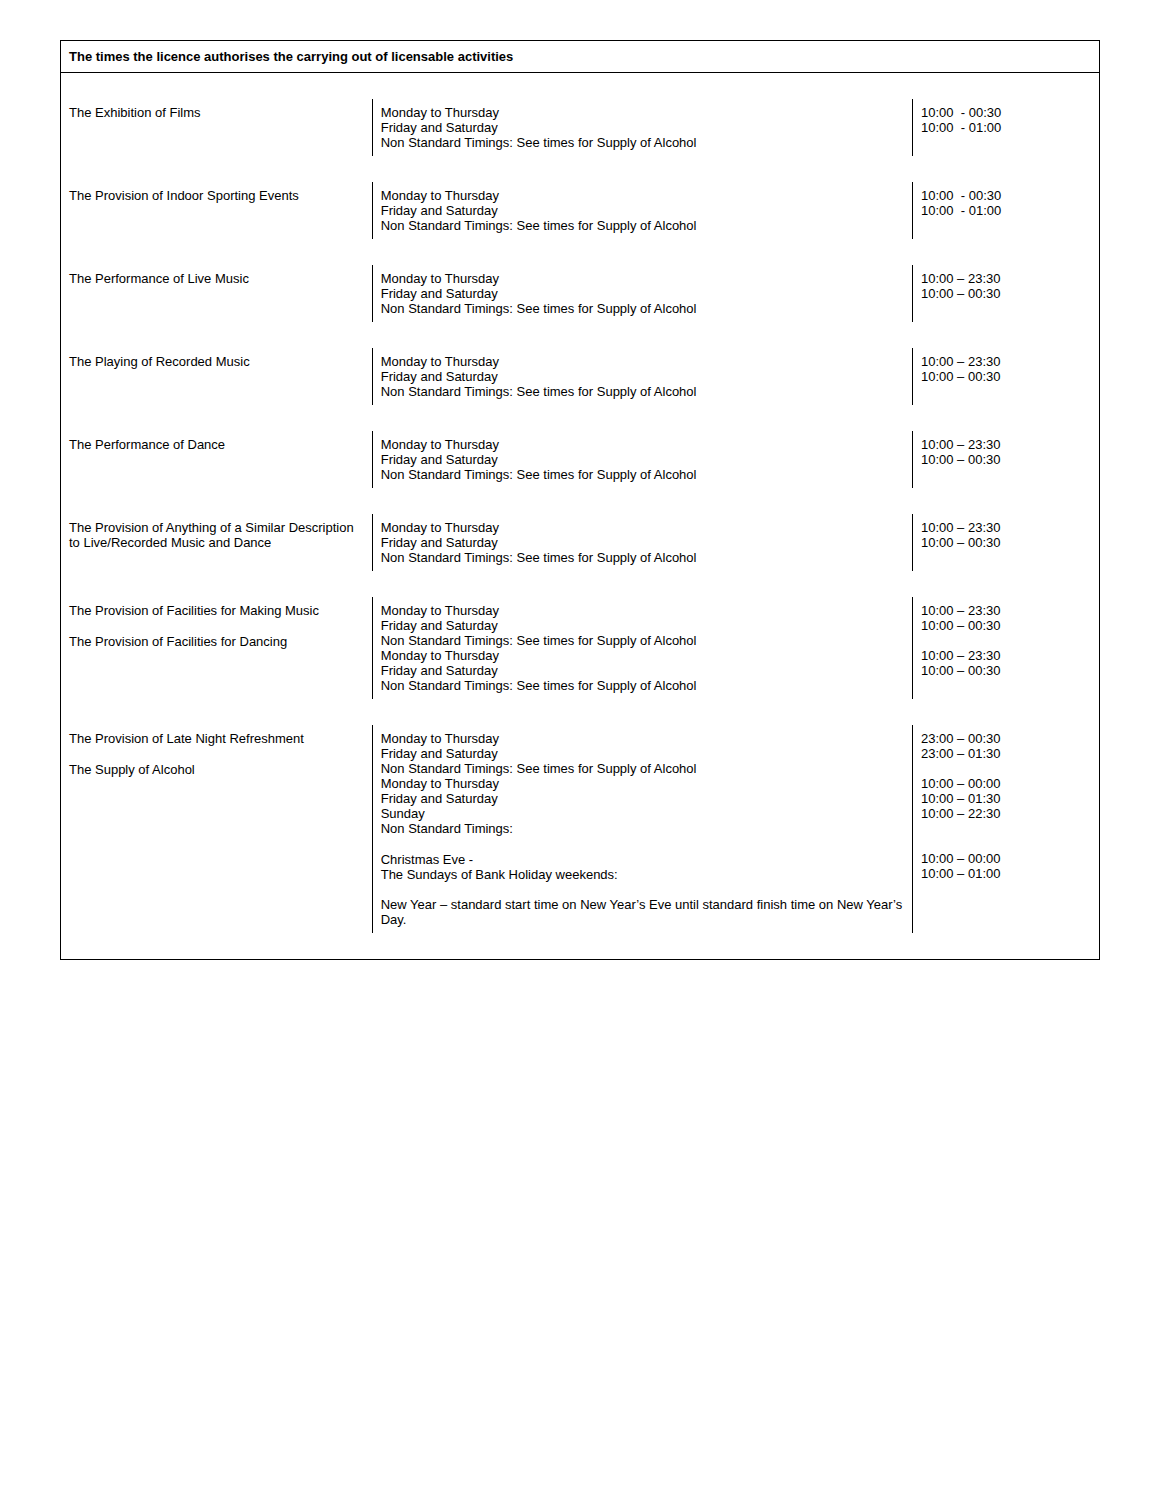| The times the licence authorises the carrying out of licensable activities |
| --- |
| The Exhibition of Films | Monday to Thursday Friday and Saturday Non Standard Timings: See times for Supply of Alcohol | 10:00 - 00:30 10:00 - 01:00 |
| The Provision of Indoor Sporting Events | Monday to Thursday Friday and Saturday Non Standard Timings: See times for Supply of Alcohol | 10:00 - 00:30 10:00 - 01:00 |
| The Performance of Live Music | Monday to Thursday Friday and Saturday Non Standard Timings: See times for Supply of Alcohol | 10:00 – 23:30 10:00 – 00:30 |
| The Playing of Recorded Music | Monday to Thursday Friday and Saturday Non Standard Timings: See times for Supply of Alcohol | 10:00 – 23:30 10:00 – 00:30 |
| The Performance of Dance | Monday to Thursday Friday and Saturday Non Standard Timings: See times for Supply of Alcohol | 10:00 – 23:30 10:00 – 00:30 |
| The Provision of Anything of a Similar Description to Live/Recorded Music and Dance | Monday to Thursday Friday and Saturday Non Standard Timings: See times for Supply of Alcohol | 10:00 – 23:30 10:00 – 00:30 |
| The Provision of Facilities for Making Music The Provision of Facilities for Dancing | Monday to Thursday Friday and Saturday Non Standard Timings: See times for Supply of Alcohol Monday to Thursday Friday and Saturday Non Standard Timings: See times for Supply of Alcohol | 10:00 – 23:30 10:00 – 00:30 10:00 – 23:30 10:00 – 00:30 |
| The Provision of Late Night Refreshment The Supply of Alcohol | Monday to Thursday Friday and Saturday Non Standard Timings: See times for Supply of Alcohol Monday to Thursday Friday and Saturday Sunday Non Standard Timings: Christmas Eve - The Sundays of Bank Holiday weekends: New Year – standard start time on New Year’s Eve until standard finish time on New Year’s Day. | 23:00 – 00:30 23:00 – 01:30 10:00 – 00:00 10:00 – 01:30 10:00 – 22:30 10:00 – 00:00 10:00 – 01:00 |